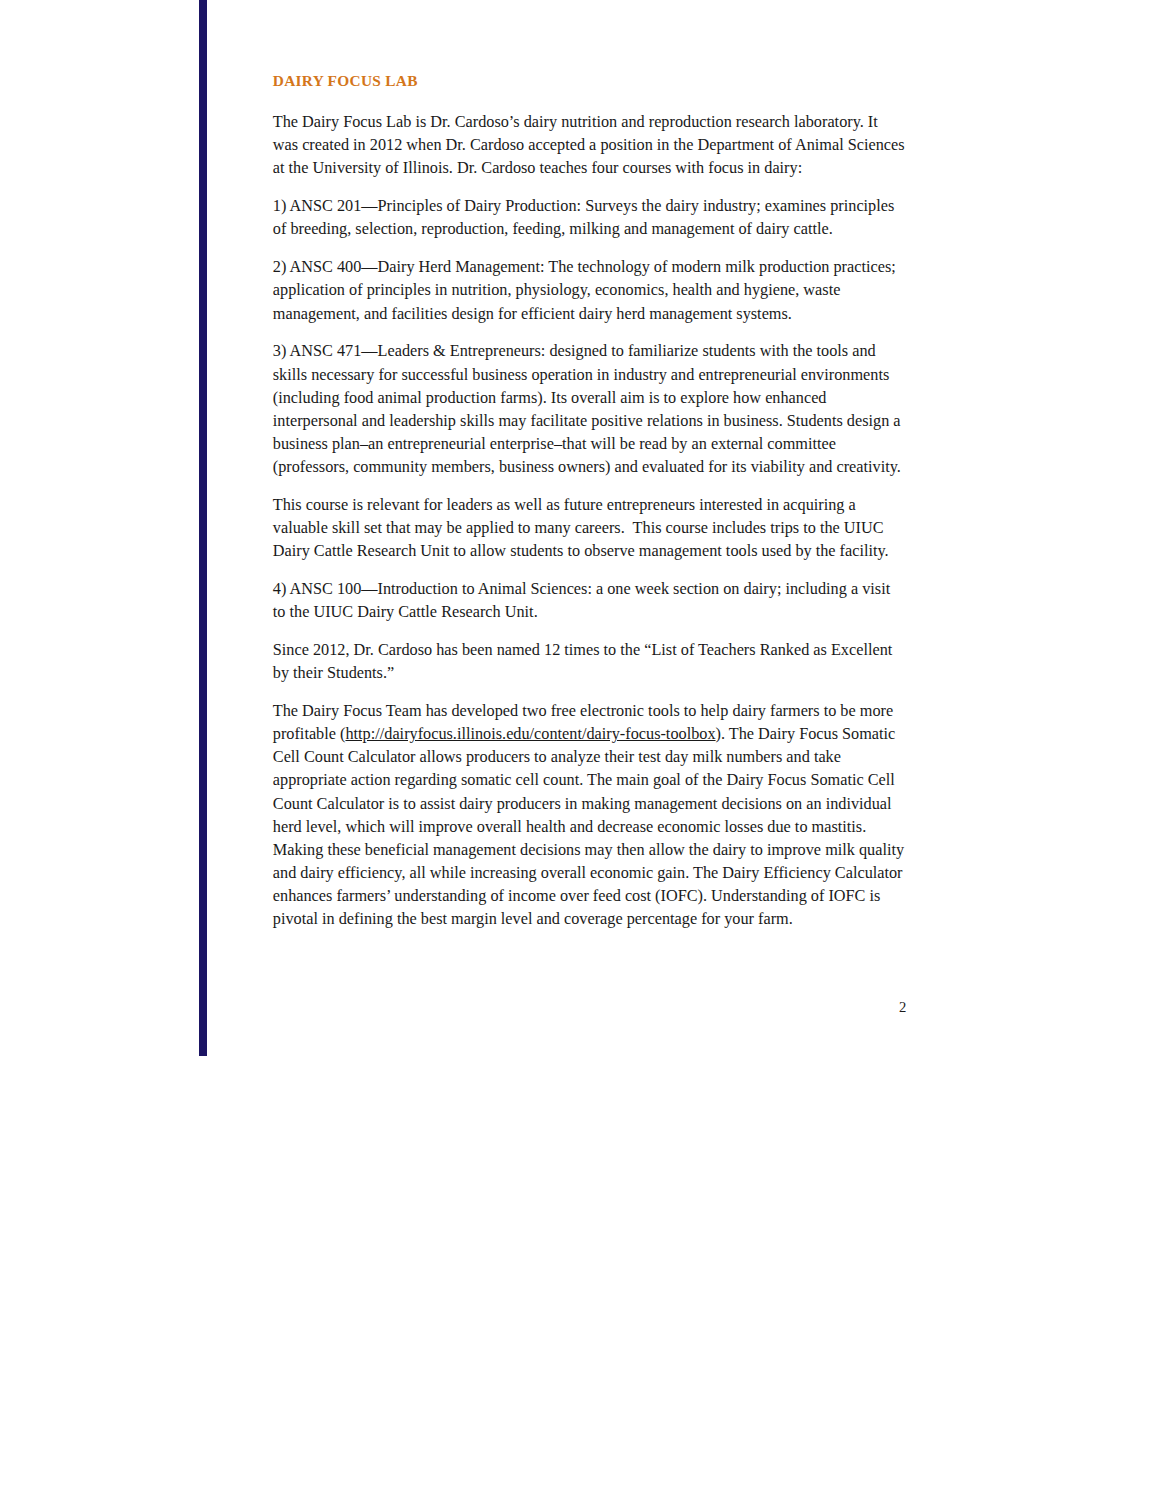Dairy Focus Lab
The Dairy Focus Lab is Dr. Cardoso’s dairy nutrition and reproduction research laboratory. It was created in 2012 when Dr. Cardoso accepted a position in the Department of Animal Sciences at the University of Illinois. Dr. Cardoso teaches four courses with focus in dairy:
1) ANSC 201—Principles of Dairy Production: Surveys the dairy industry; examines principles of breeding, selection, reproduction, feeding, milking and management of dairy cattle.
2) ANSC 400—Dairy Herd Management: The technology of modern milk production practices; application of principles in nutrition, physiology, economics, health and hygiene, waste management, and facilities design for efficient dairy herd management systems.
3) ANSC 471—Leaders & Entrepreneurs: designed to familiarize students with the tools and skills necessary for successful business operation in industry and entrepreneurial environments (including food animal production farms). Its overall aim is to explore how enhanced interpersonal and leadership skills may facilitate positive relations in business. Students design a business plan–an entrepreneurial enterprise–that will be read by an external committee (professors, community members, business owners) and evaluated for its viability and creativity.
This course is relevant for leaders as well as future entrepreneurs interested in acquiring a valuable skill set that may be applied to many careers. This course includes trips to the UIUC Dairy Cattle Research Unit to allow students to observe management tools used by the facility.
4) ANSC 100—Introduction to Animal Sciences: a one week section on dairy; including a visit to the UIUC Dairy Cattle Research Unit.
Since 2012, Dr. Cardoso has been named 12 times to the “List of Teachers Ranked as Excellent by their Students.”
The Dairy Focus Team has developed two free electronic tools to help dairy farmers to be more profitable (http://dairyfocus.illinois.edu/content/dairy-focus-toolbox). The Dairy Focus Somatic Cell Count Calculator allows producers to analyze their test day milk numbers and take appropriate action regarding somatic cell count. The main goal of the Dairy Focus Somatic Cell Count Calculator is to assist dairy producers in making management decisions on an individual herd level, which will improve overall health and decrease economic losses due to mastitis. Making these beneficial management decisions may then allow the dairy to improve milk quality and dairy efficiency, all while increasing overall economic gain. The Dairy Efficiency Calculator enhances farmers’ understanding of income over feed cost (IOFC). Understanding of IOFC is pivotal in defining the best margin level and coverage percentage for your farm.
2